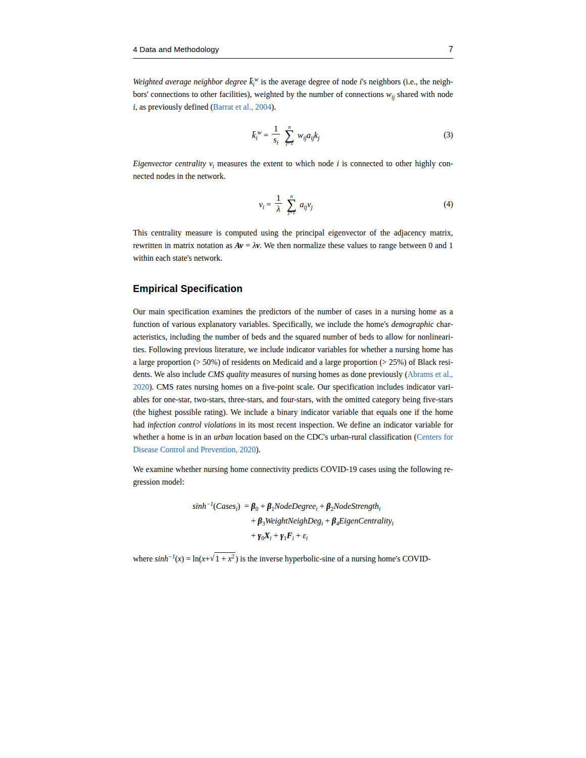4 Data and Methodology
7
Weighted average neighbor degree k̄iw is the average degree of node i's neighbors (i.e., the neighbors' connections to other facilities), weighted by the number of connections wij shared with node i, as previously defined (Barrat et al., 2004).
k̄iw = 1 si n∑j=1 wijaijkj
(3)
Eigenvector centrality vi measures the extent to which node i is connected to other highly connected nodes in the network.
vi = 1 λ n∑j=1 aijvj
(4)
This centrality measure is computed using the principal eigenvector of the adjacency matrix, rewritten in matrix notation as Av = λv. We then normalize these values to range between 0 and 1 within each state's network.
Empirical Specification
Our main specification examines the predictors of the number of cases in a nursing home as a function of various explanatory variables. Specifically, we include the home's demographic characteristics, including the number of beds and the squared number of beds to allow for nonlinearities. Following previous literature, we include indicator variables for whether a nursing home has a large proportion (> 50%) of residents on Medicaid and a large proportion (> 25%) of Black residents. We also include CMS quality measures of nursing homes as done previously (Abrams et al., 2020). CMS rates nursing homes on a five-point scale. Our specification includes indicator variables for one-star, two-stars, three-stars, and four-stars, with the omitted category being five-stars (the highest possible rating). We include a binary indicator variable that equals one if the home had infection control violations in its most recent inspection. We define an indicator variable for whether a home is in an urban location based on the CDC's urban-rural classification (Centers for Disease Control and Prevention, 2020).
We examine whether nursing home connectivity predicts COVID-19 cases using the following regression model:
| sinh −1 ( Cases i ) | = | β 0 + β 1 NodeDegree i + β 2 NodeStrength i |
| | | + β 3 WeightNeighDeg i + β 4 EigenCentrality i |
| | | + γ 0 X i + γ 1 F i + ε i |
where sinh−1(x) = ln(x+1 + x2) is the inverse hyperbolic-sine of a nursing home's COVID-